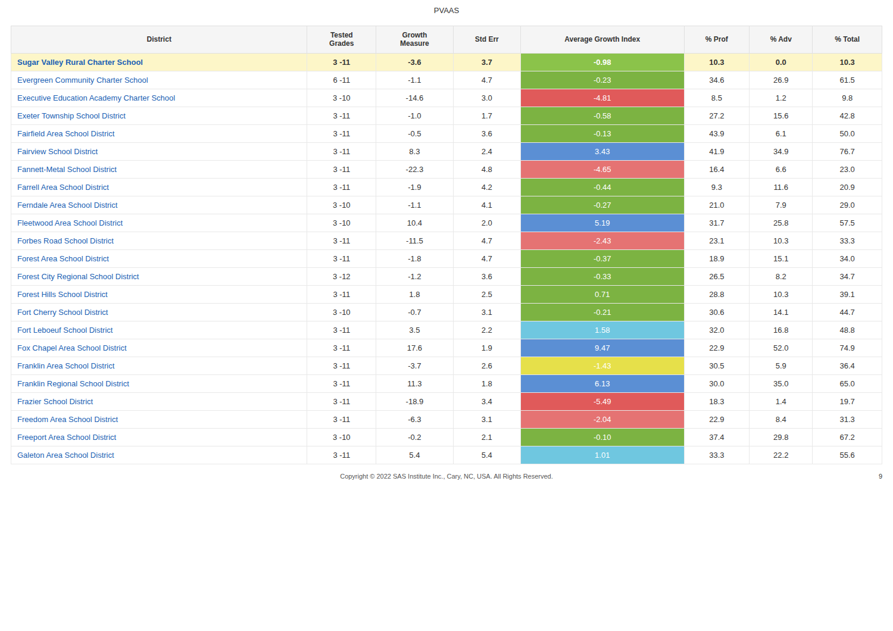PVAAS
| District | Tested Grades | Growth Measure | Std Err | Average Growth Index | % Prof | % Adv | % Total |
| --- | --- | --- | --- | --- | --- | --- | --- |
| Sugar Valley Rural Charter School | 3 -11 | -3.6 | 3.7 | -0.98 | 10.3 | 0.0 | 10.3 |
| Evergreen Community Charter School | 6 -11 | -1.1 | 4.7 | -0.23 | 34.6 | 26.9 | 61.5 |
| Executive Education Academy Charter School | 3 -10 | -14.6 | 3.0 | -4.81 | 8.5 | 1.2 | 9.8 |
| Exeter Township School District | 3 -11 | -1.0 | 1.7 | -0.58 | 27.2 | 15.6 | 42.8 |
| Fairfield Area School District | 3 -11 | -0.5 | 3.6 | -0.13 | 43.9 | 6.1 | 50.0 |
| Fairview School District | 3 -11 | 8.3 | 2.4 | 3.43 | 41.9 | 34.9 | 76.7 |
| Fannett-Metal School District | 3 -11 | -22.3 | 4.8 | -4.65 | 16.4 | 6.6 | 23.0 |
| Farrell Area School District | 3 -11 | -1.9 | 4.2 | -0.44 | 9.3 | 11.6 | 20.9 |
| Ferndale Area School District | 3 -10 | -1.1 | 4.1 | -0.27 | 21.0 | 7.9 | 29.0 |
| Fleetwood Area School District | 3 -10 | 10.4 | 2.0 | 5.19 | 31.7 | 25.8 | 57.5 |
| Forbes Road School District | 3 -11 | -11.5 | 4.7 | -2.43 | 23.1 | 10.3 | 33.3 |
| Forest Area School District | 3 -11 | -1.8 | 4.7 | -0.37 | 18.9 | 15.1 | 34.0 |
| Forest City Regional School District | 3 -12 | -1.2 | 3.6 | -0.33 | 26.5 | 8.2 | 34.7 |
| Forest Hills School District | 3 -11 | 1.8 | 2.5 | 0.71 | 28.8 | 10.3 | 39.1 |
| Fort Cherry School District | 3 -10 | -0.7 | 3.1 | -0.21 | 30.6 | 14.1 | 44.7 |
| Fort Leboeuf School District | 3 -11 | 3.5 | 2.2 | 1.58 | 32.0 | 16.8 | 48.8 |
| Fox Chapel Area School District | 3 -11 | 17.6 | 1.9 | 9.47 | 22.9 | 52.0 | 74.9 |
| Franklin Area School District | 3 -11 | -3.7 | 2.6 | -1.43 | 30.5 | 5.9 | 36.4 |
| Franklin Regional School District | 3 -11 | 11.3 | 1.8 | 6.13 | 30.0 | 35.0 | 65.0 |
| Frazier School District | 3 -11 | -18.9 | 3.4 | -5.49 | 18.3 | 1.4 | 19.7 |
| Freedom Area School District | 3 -11 | -6.3 | 3.1 | -2.04 | 22.9 | 8.4 | 31.3 |
| Freeport Area School District | 3 -10 | -0.2 | 2.1 | -0.10 | 37.4 | 29.8 | 67.2 |
| Galeton Area School District | 3 -11 | 5.4 | 5.4 | 1.01 | 33.3 | 22.2 | 55.6 |
Copyright © 2022 SAS Institute Inc., Cary, NC, USA. All Rights Reserved. 9